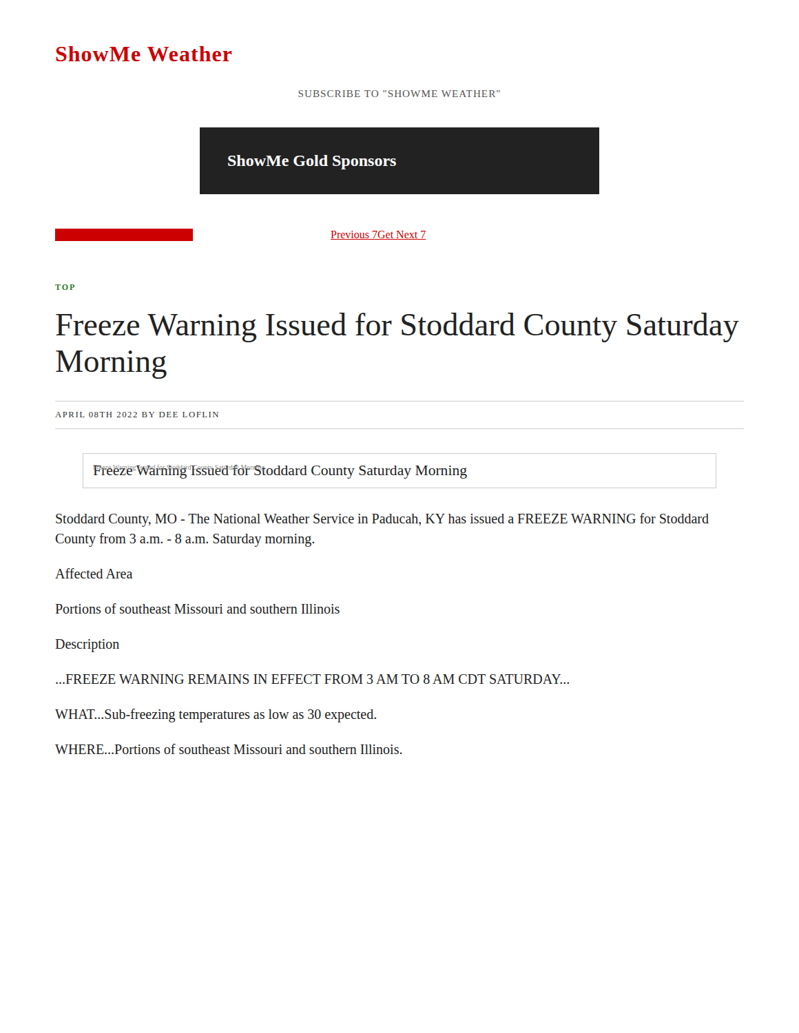ShowMe Weather
SUBSCRIBE TO "SHOWME WEATHER"
ShowMe Gold Sponsors
Previous 7 Get Next 7
TOP
Freeze Warning Issued for Stoddard County Saturday Morning
APRIL 08TH 2022 BY DEE LOFLIN
Freeze Warning Issued for Stoddard County Saturday Morning Freeze Warning Issued for Stoddard County Saturday Morning
Stoddard County, MO - The National Weather Service in Paducah, KY has issued a FREEZE WARNING for Stoddard County from 3 a.m. - 8 a.m. Saturday morning.
Affected Area
Portions of southeast Missouri and southern Illinois
Description
...FREEZE WARNING REMAINS IN EFFECT FROM 3 AM TO 8 AM CDT SATURDAY...
WHAT...Sub-freezing temperatures as low as 30 expected.
WHERE...Portions of southeast Missouri and southern Illinois.